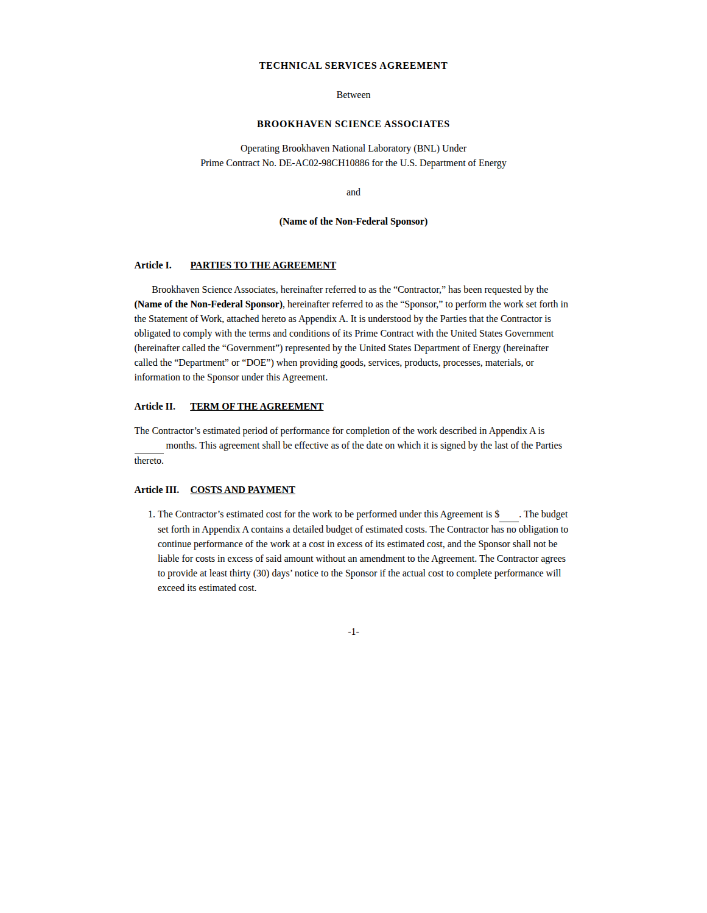TECHNICAL SERVICES AGREEMENT
Between
BROOKHAVEN SCIENCE ASSOCIATES
Operating Brookhaven National Laboratory (BNL) Under
Prime Contract No. DE-AC02-98CH10886 for the U.S. Department of Energy
and
(Name of the Non-Federal Sponsor)
Article I. PARTIES TO THE AGREEMENT
Brookhaven Science Associates, hereinafter referred to as the “Contractor,” has been requested by the (Name of the Non-Federal Sponsor), hereinafter referred to as the “Sponsor,” to perform the work set forth in the Statement of Work, attached hereto as Appendix A. It is understood by the Parties that the Contractor is obligated to comply with the terms and conditions of its Prime Contract with the United States Government (hereinafter called the “Government”) represented by the United States Department of Energy (hereinafter called the “Department” or “DOE”) when providing goods, services, products, processes, materials, or information to the Sponsor under this Agreement.
Article II. TERM OF THE AGREEMENT
The Contractor’s estimated period of performance for completion of the work described in Appendix A is months. This agreement shall be effective as of the date on which it is signed by the last of the Parties thereto.
Article III. COSTS AND PAYMENT
The Contractor’s estimated cost for the work to be performed under this Agreement is $ . The budget set forth in Appendix A contains a detailed budget of estimated costs. The Contractor has no obligation to continue performance of the work at a cost in excess of its estimated cost, and the Sponsor shall not be liable for costs in excess of said amount without an amendment to the Agreement. The Contractor agrees to provide at least thirty (30) days’ notice to the Sponsor if the actual cost to complete performance will exceed its estimated cost.
-1-